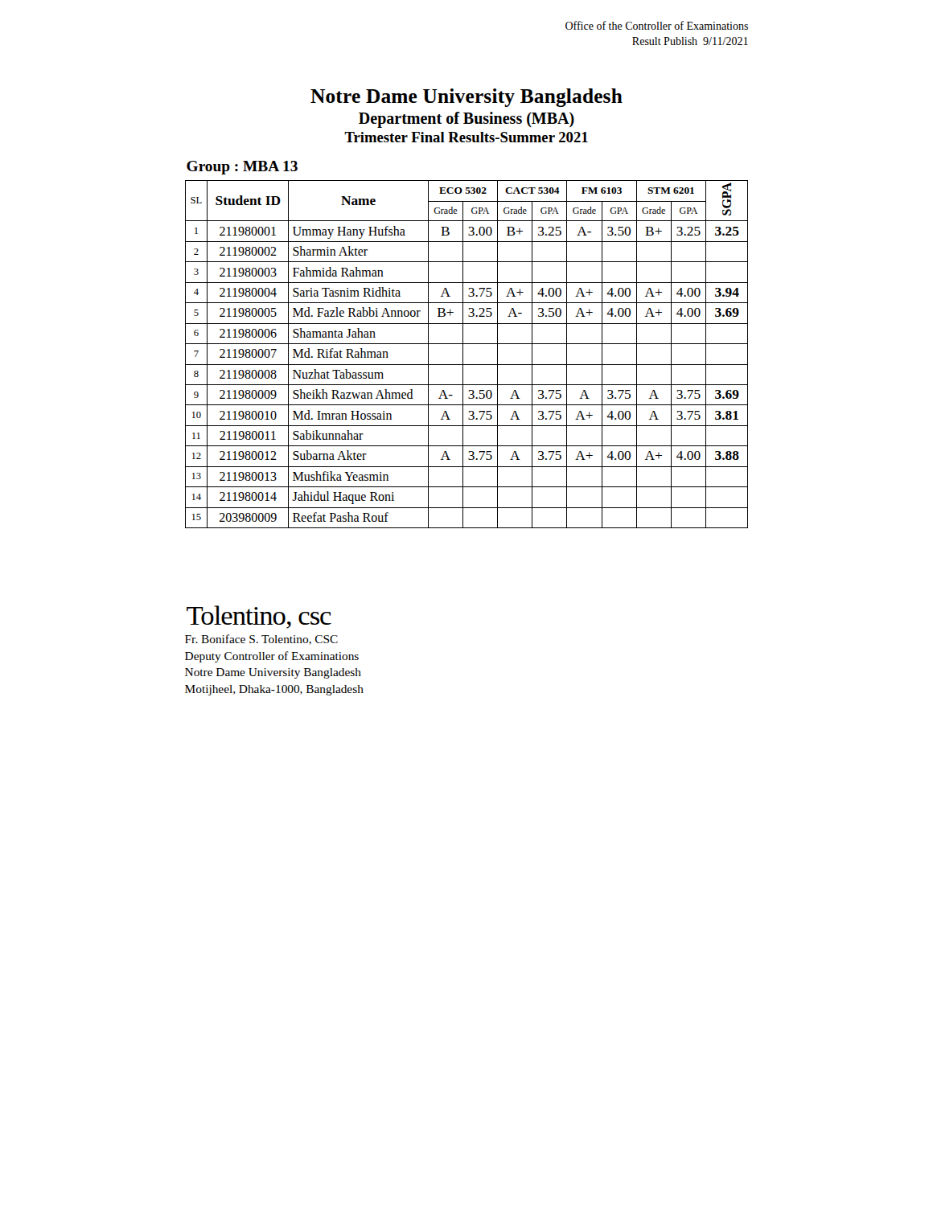Office of the Controller of Examinations
Result Publish 9/11/2021
Notre Dame University Bangladesh
Department of Business (MBA)
Trimester Final Results-Summer 2021
Group : MBA 13
| SL | Student ID | Name | ECO 5302 | CACT 5304 | FM 6103 | STM 6201 | SGPA |
| --- | --- | --- | --- | --- | --- | --- | --- |
| Grade | GPA | Grade | GPA | Grade | GPA | Grade | GPA |
| 1 | 211980001 | Ummay Hany Hufsha | B | 3.00 | B+ | 3.25 | A- | 3.50 | B+ | 3.25 | 3.25 |
| 2 | 211980002 | Sharmin Akter | | | | | | | | | |
| 3 | 211980003 | Fahmida Rahman | | | | | | | | | |
| 4 | 211980004 | Saria Tasnim Ridhita | A | 3.75 | A+ | 4.00 | A+ | 4.00 | A+ | 4.00 | 3.94 |
| 5 | 211980005 | Md. Fazle Rabbi Annoor | B+ | 3.25 | A- | 3.50 | A+ | 4.00 | A+ | 4.00 | 3.69 |
| 6 | 211980006 | Shamanta Jahan | | | | | | | | | |
| 7 | 211980007 | Md. Rifat Rahman | | | | | | | | | |
| 8 | 211980008 | Nuzhat Tabassum | | | | | | | | | |
| 9 | 211980009 | Sheikh Razwan Ahmed | A- | 3.50 | A | 3.75 | A | 3.75 | A | 3.75 | 3.69 |
| 10 | 211980010 | Md. Imran Hossain | A | 3.75 | A | 3.75 | A+ | 4.00 | A | 3.75 | 3.81 |
| 11 | 211980011 | Sabikunnahar | | | | | | | | | |
| 12 | 211980012 | Subarna Akter | A | 3.75 | A | 3.75 | A+ | 4.00 | A+ | 4.00 | 3.88 |
| 13 | 211980013 | Mushfika Yeasmin | | | | | | | | | |
| 14 | 211980014 | Jahidul Haque Roni | | | | | | | | | |
| 15 | 203980009 | Reefat Pasha Rouf | | | | | | | | | |
Tolentino, csc
Fr. Boniface S. Tolentino, CSC
Deputy Controller of Examinations
Notre Dame University Bangladesh
Motijheel, Dhaka-1000, Bangladesh